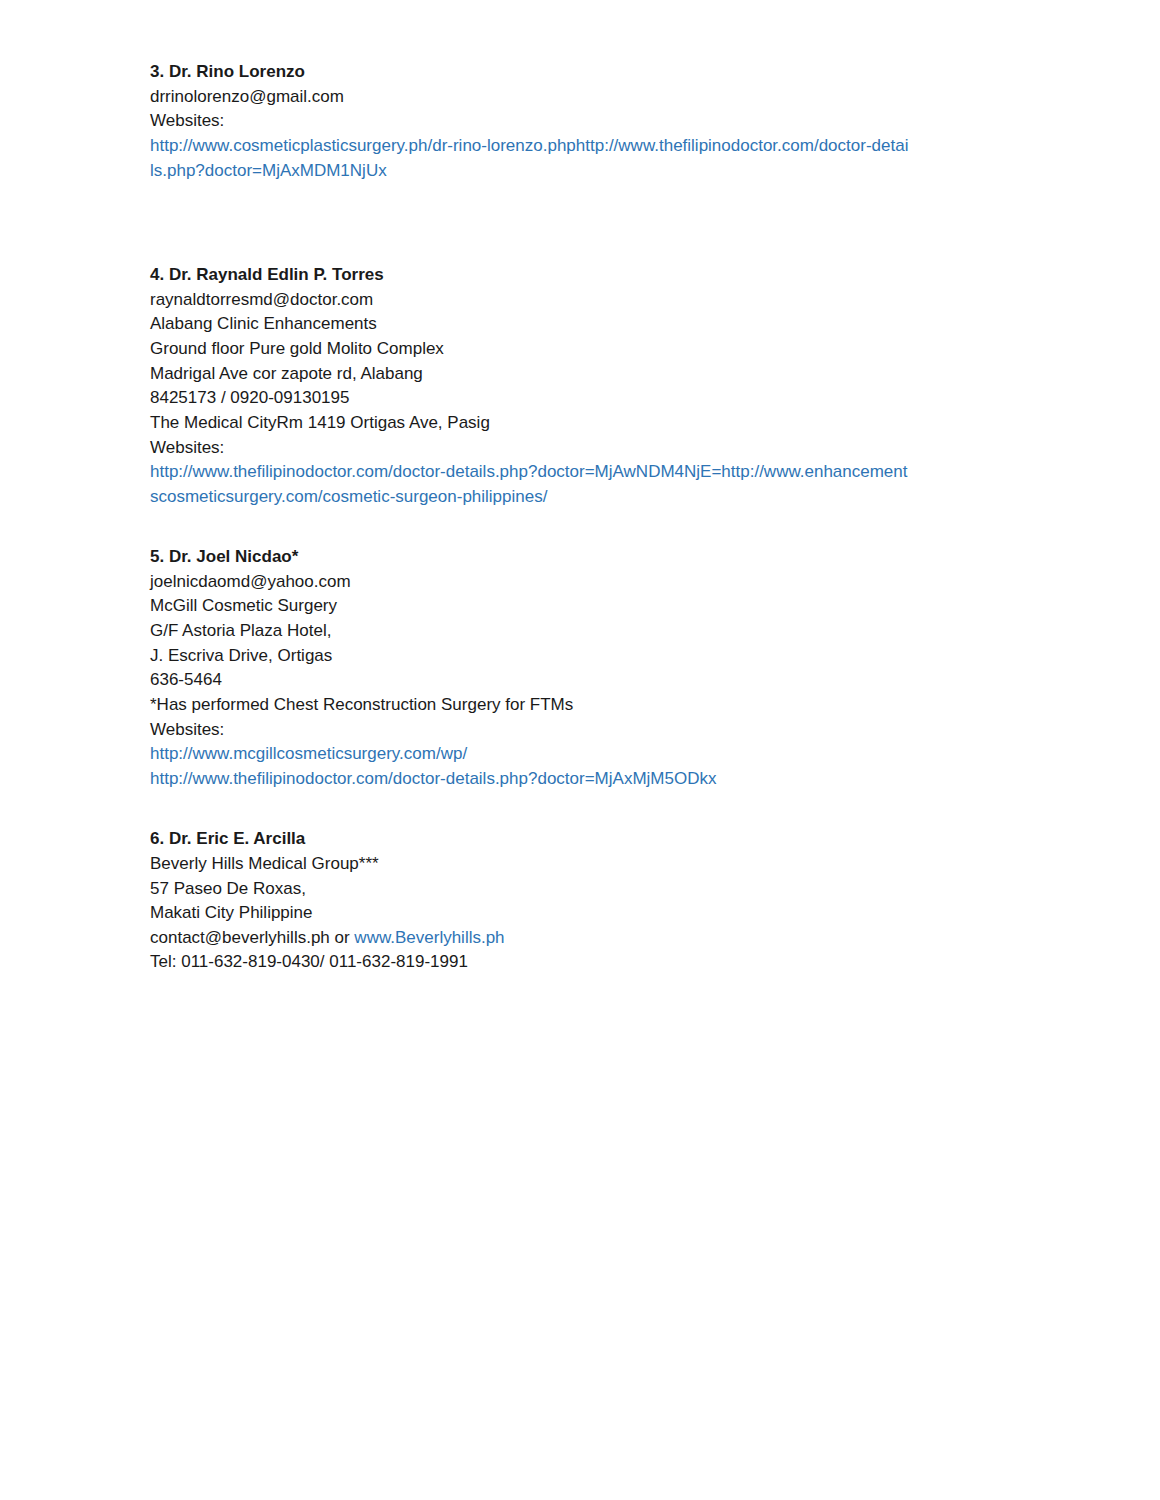3. Dr. Rino Lorenzo
drrinolorenzo@gmail.com
Websites:
http://www.cosmeticplasticsurgery.ph/dr-rino-lorenzo.php http://www.thefilipinodoctor.com/doctor-details.php?doctor=MjAxMDM1NjUx
4. Dr. Raynald Edlin P. Torres
raynaldtorresmd@doctor.com
Alabang Clinic Enhancements
Ground floor Pure gold Molito Complex
Madrigal Ave cor zapote rd, Alabang
8425173 / 0920-09130195
The Medical CityRm 1419 Ortigas Ave, Pasig
Websites:
http://www.thefilipinodoctor.com/doctor-details.php?doctor=MjAwNDM4NjE=http://www.enhancementscosmeticsurgery.com/cosmetic-surgeon-philippines/
5. Dr. Joel Nicdao*
joelnicdaomd@yahoo.com
McGill Cosmetic Surgery
G/F Astoria Plaza Hotel,
J. Escriva Drive, Ortigas
636-5464
*Has performed Chest Reconstruction Surgery for FTMs
Websites:
http://www.mcgillcosmeticsurgery.com/wp/
http://www.thefilipinodoctor.com/doctor-details.php?doctor=MjAxMjM5ODkx
6. Dr. Eric E. Arcilla
Beverly Hills Medical Group***
57 Paseo De Roxas,
Makati City Philippine
contact@beverlyhills.ph or www.Beverlyhills.ph
Tel: 011-632-819-0430/ 011-632-819-1991